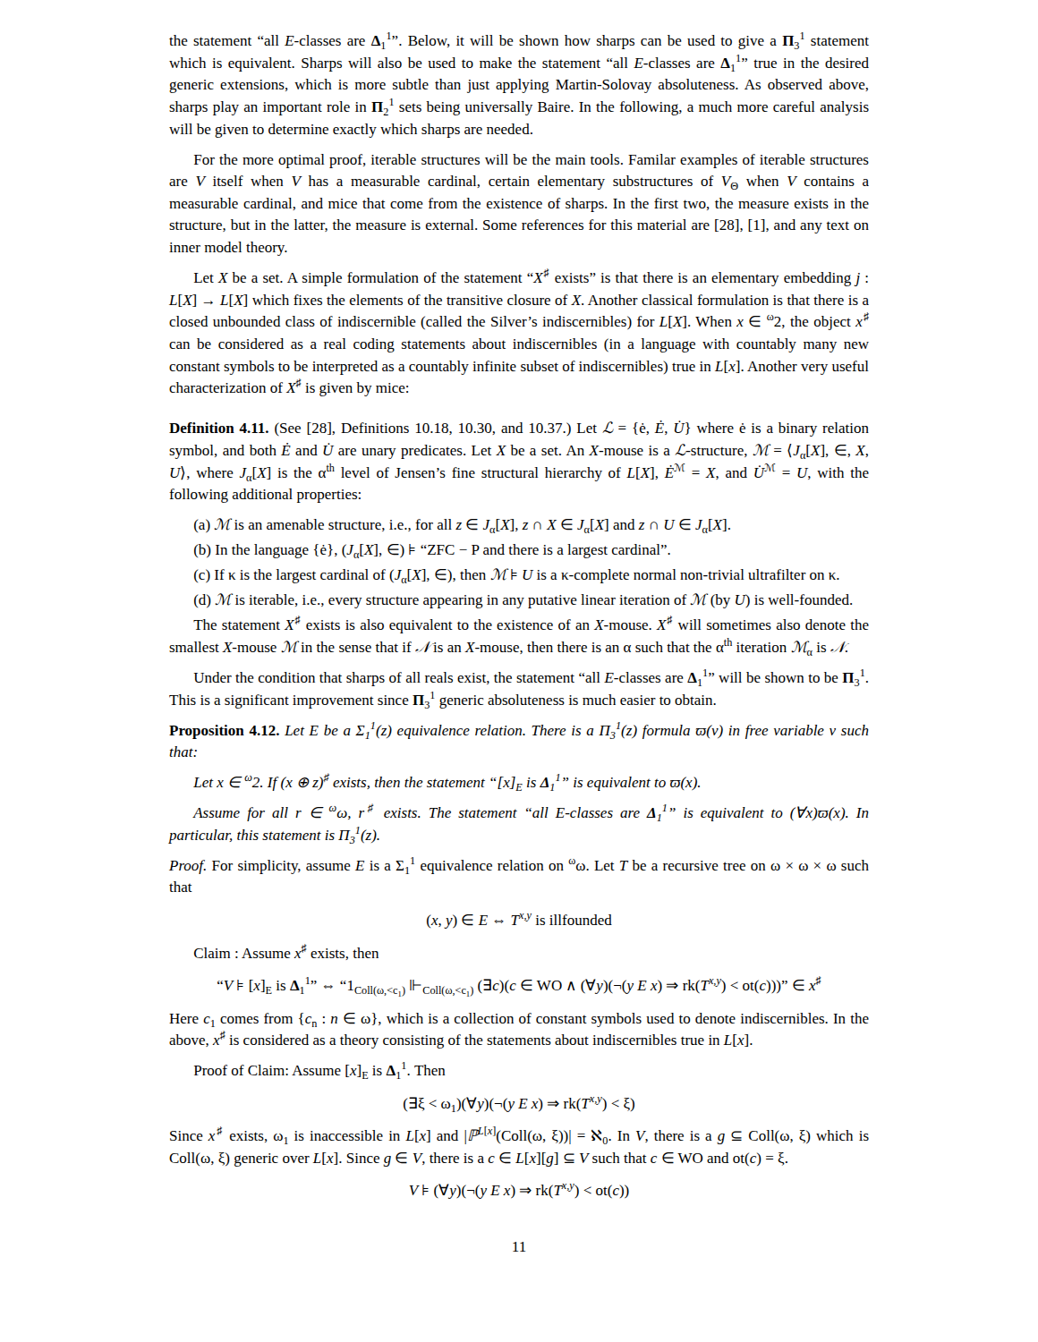the statement “all E-classes are Δ11”. Below, it will be shown how sharps can be used to give a Π31 statement which is equivalent. Sharps will also be used to make the statement “all E-classes are Δ11” true in the desired generic extensions, which is more subtle than just applying Martin-Solovay absoluteness. As observed above, sharps play an important role in Π21 sets being universally Baire. In the following, a much more careful analysis will be given to determine exactly which sharps are needed.
For the more optimal proof, iterable structures will be the main tools. Familar examples of iterable structures are V itself when V has a measurable cardinal, certain elementary substructures of VΘ when V contains a measurable cardinal, and mice that come from the existence of sharps. In the first two, the measure exists in the structure, but in the latter, the measure is external. Some references for this material are [28], [1], and any text on inner model theory.
Let X be a set. A simple formulation of the statement “X♯ exists” is that there is an elementary embedding j : L[X] → L[X] which fixes the elements of the transitive closure of X. Another classical formulation is that there is a closed unbounded class of indiscernible (called the Silver’s indiscernibles) for L[X]. When x ∈ ω2, the object x♯ can be considered as a real coding statements about indiscernibles (in a language with countably many new constant symbols to be interpreted as a countably infinite subset of indiscernibles) true in L[x]. Another very useful characterization of X♯ is given by mice:
Definition 4.11. (See [28], Definitions 10.18, 10.30, and 10.37.) Let ℒ = {ė, Ė, U̇} where ė is a binary relation symbol, and both Ė and U̇ are unary predicates. Let X be a set. An X-mouse is a ℒ-structure, ℳ = ⟨Jα[X], ∈, X, U⟩, where Jα[X] is the αth level of Jensen’s fine structural hierarchy of L[X], Ėℳ = X, and U̇ℳ = U, with the following additional properties:
(a) ℳ is an amenable structure, i.e., for all z ∈ Jα[X], z ∩ X ∈ Jα[X] and z ∩ U ∈ Jα[X].
(b) In the language {ė}, (Jα[X], ∈) ⊧ “ZFC − P and there is a largest cardinal”.
(c) If κ is the largest cardinal of (Jα[X], ∈), then ℳ ⊧ U is a κ-complete normal non-trivial ultrafilter on κ.
(d) ℳ is iterable, i.e., every structure appearing in any putative linear iteration of ℳ (by U) is well-founded.
The statement X♯ exists is also equivalent to the existence of an X-mouse. X♯ will sometimes also denote the smallest X-mouse ℳ in the sense that if 𝒩 is an X-mouse, then there is an α such that the αth iteration ℳα is 𝒩.
Under the condition that sharps of all reals exist, the statement “all E-classes are Δ11” will be shown to be Π31. This is a significant improvement since Π31 generic absoluteness is much easier to obtain.
Proposition 4.12. Let E be a Σ11(z) equivalence relation. There is a Π31(z) formula ϖ(v) in free variable v such that:
Let x ∈ ω2. If (x ⊕ z)♯ exists, then the statement “[x]E is Δ11” is equivalent to ϖ(x).
Assume for all r ∈ ωω, r♯ exists. The statement “all E-classes are Δ11” is equivalent to (∀x)ϖ(x). In particular, this statement is Π31(z).
Proof. For simplicity, assume E is a Σ11 equivalence relation on ωω. Let T be a recursive tree on ω × ω × ω such that
(x, y) ∈ E ⇔ Tx,y is illfounded
Claim : Assume x♯ exists, then
“V ⊧ [x]E is Δ11” ⇔ “1Coll(ω,<c1) ⊩Coll(ω,<c1) (∃c)(c ∈ WO ∧ (∀y)(¬(y E x) ⇒ rk(Tx,y) < ot(c)))” ∈ x♯
Here c1 comes from {cn : n ∈ ω}, which is a collection of constant symbols used to denote indiscernibles. In the above, x♯ is considered as a theory consisting of the statements about indiscernibles true in L[x].
Proof of Claim: Assume [x]E is Δ11. Then
(∃ξ < ω1)(∀y)(¬(y E x) ⇒ rk(Tx,y) < ξ)
Since x♯ exists, ω1 is inaccessible in L[x] and |ℙL[x](Coll(ω, ξ))| = ℵ0. In V, there is a g ⊆ Coll(ω, ξ) which is Coll(ω, ξ) generic over L[x]. Since g ∈ V, there is a c ∈ L[x][g] ⊆ V such that c ∈ WO and ot(c) = ξ.
V ⊧ (∀y)(¬(y E x) ⇒ rk(Tx,y) < ot(c))
11